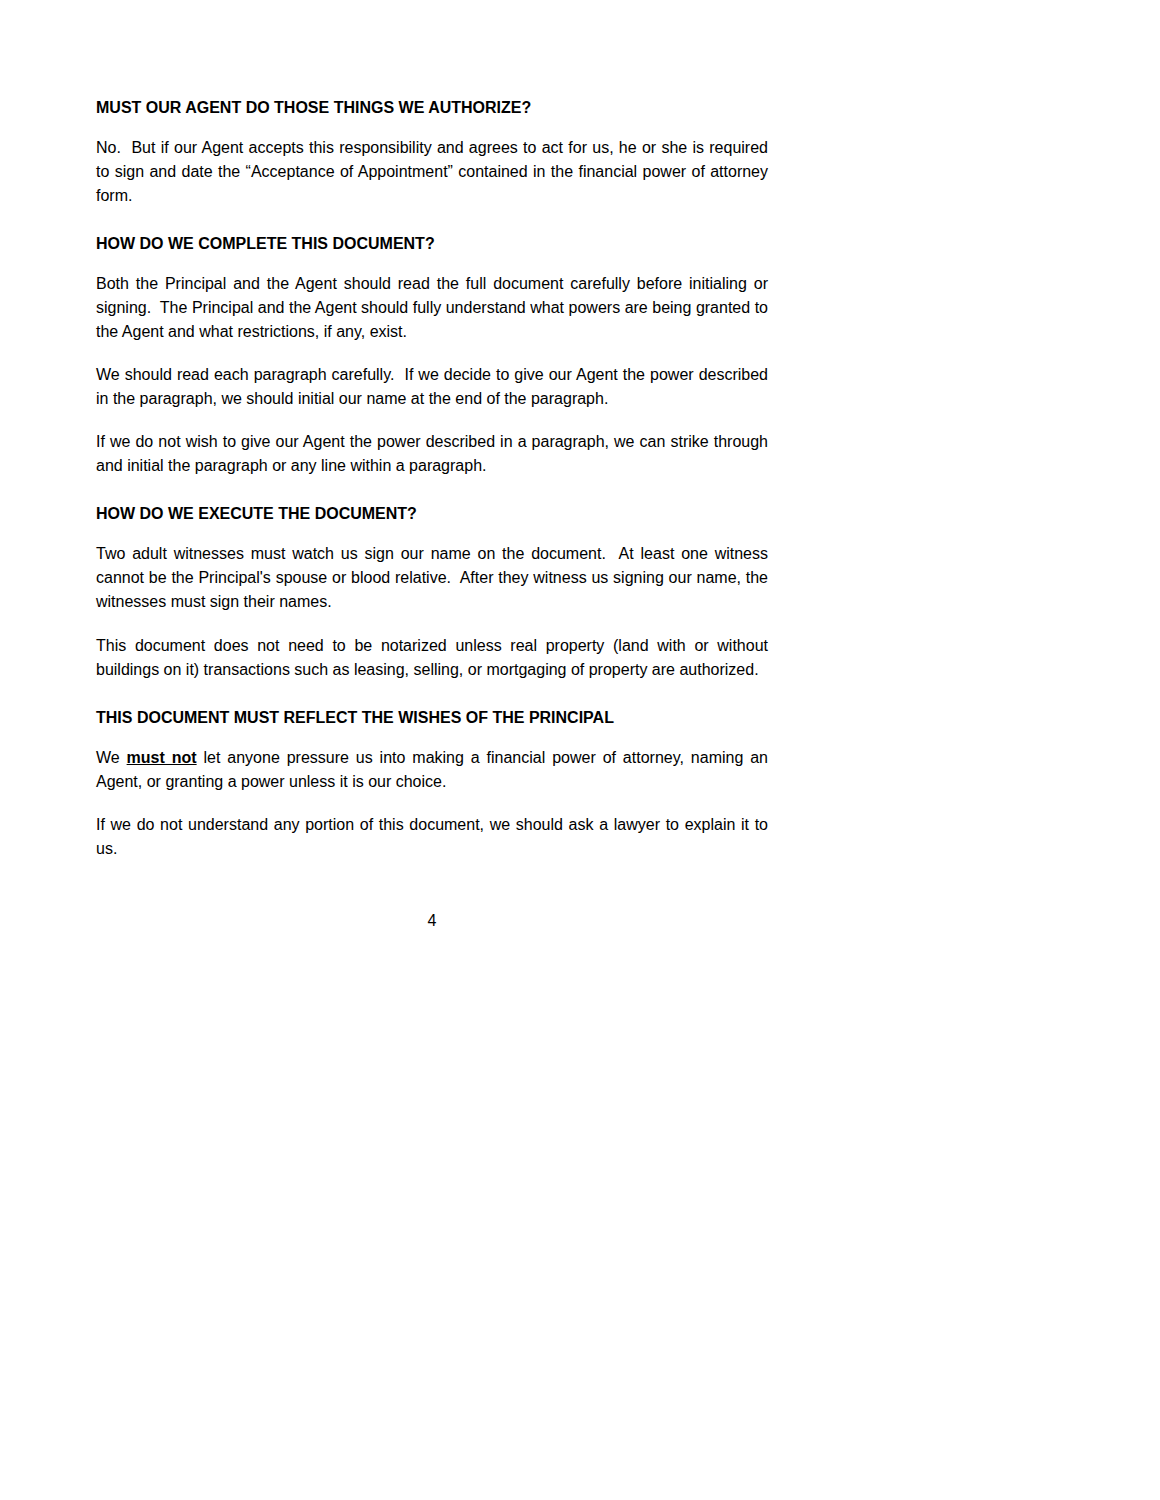MUST OUR AGENT DO THOSE THINGS WE AUTHORIZE?
No. But if our Agent accepts this responsibility and agrees to act for us, he or she is required to sign and date the “Acceptance of Appointment” contained in the financial power of attorney form.
HOW DO WE COMPLETE THIS DOCUMENT?
Both the Principal and the Agent should read the full document carefully before initialing or signing. The Principal and the Agent should fully understand what powers are being granted to the Agent and what restrictions, if any, exist.
We should read each paragraph carefully. If we decide to give our Agent the power described in the paragraph, we should initial our name at the end of the paragraph.
If we do not wish to give our Agent the power described in a paragraph, we can strike through and initial the paragraph or any line within a paragraph.
HOW DO WE EXECUTE THE DOCUMENT?
Two adult witnesses must watch us sign our name on the document. At least one witness cannot be the Principal's spouse or blood relative. After they witness us signing our name, the witnesses must sign their names.
This document does not need to be notarized unless real property (land with or without buildings on it) transactions such as leasing, selling, or mortgaging of property are authorized.
THIS DOCUMENT MUST REFLECT THE WISHES OF THE PRINCIPAL
We must not let anyone pressure us into making a financial power of attorney, naming an Agent, or granting a power unless it is our choice.
If we do not understand any portion of this document, we should ask a lawyer to explain it to us.
4